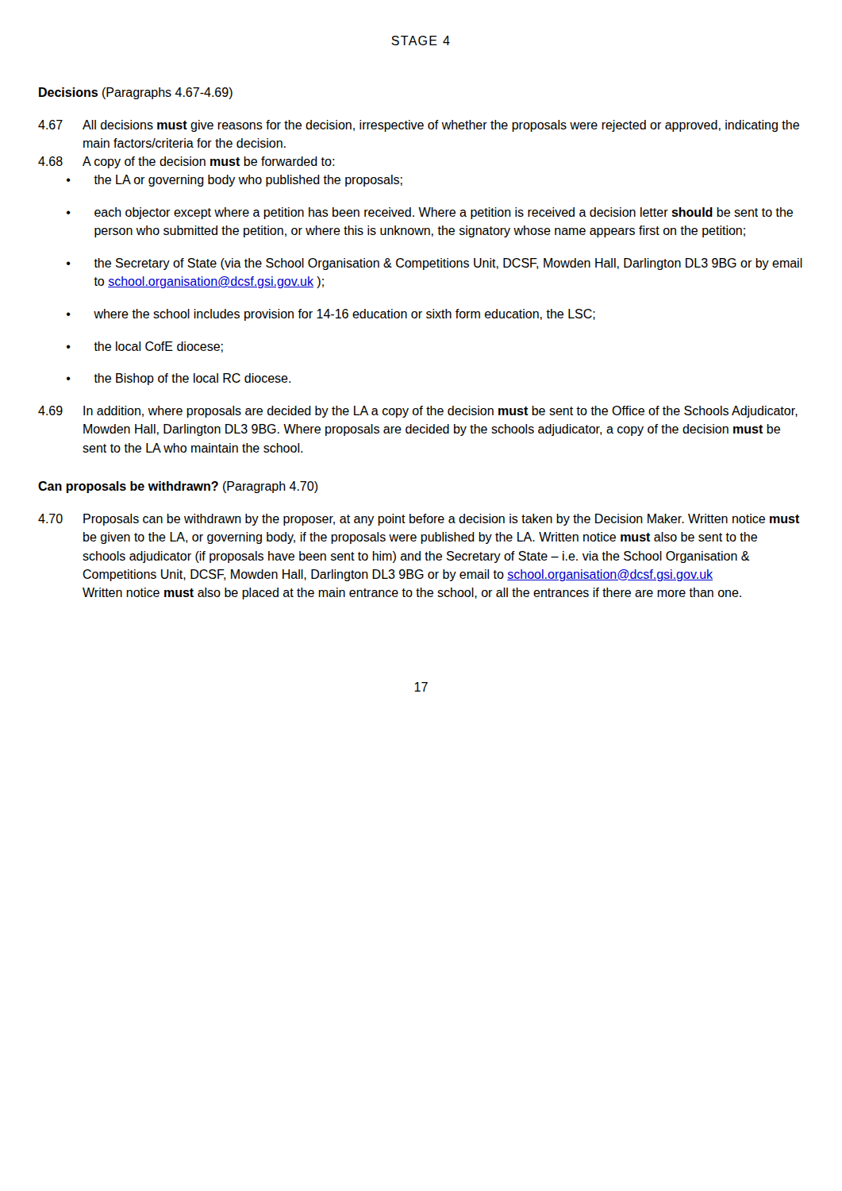STAGE 4
Decisions (Paragraphs 4.67-4.69)
4.67
All decisions must give reasons for the decision, irrespective of whether the proposals were rejected or approved, indicating the main factors/criteria for the decision.
4.68
A copy of the decision must be forwarded to:
•the LA or governing body who published the proposals;
•each objector except where a petition has been received. Where a petition is received a decision letter should be sent to the person who submitted the petition, or where this is unknown, the signatory whose name appears first on the petition;
•the Secretary of State (via the School Organisation & Competitions Unit, DCSF, Mowden Hall, Darlington DL3 9BG or by email to school.organisation@dcsf.gsi.gov.uk );
•where the school includes provision for 14-16 education or sixth form education, the LSC;
•the local CofE diocese;
•the Bishop of the local RC diocese.
4.69
In addition, where proposals are decided by the LA a copy of the decision must be sent to the Office of the Schools Adjudicator, Mowden Hall, Darlington DL3 9BG. Where proposals are decided by the schools adjudicator, a copy of the decision must be sent to the LA who maintain the school.
Can proposals be withdrawn? (Paragraph 4.70)
4.70
Proposals can be withdrawn by the proposer, at any point before a decision is taken by the Decision Maker. Written notice must be given to the LA, or governing body, if the proposals were published by the LA. Written notice must also be sent to the schools adjudicator (if proposals have been sent to him) and the Secretary of State – i.e. via the School Organisation & Competitions Unit, DCSF, Mowden Hall, Darlington DL3 9BG or by email to school.organisation@dcsf.gsi.gov.uk
Written notice must also be placed at the main entrance to the school, or all the entrances if there are more than one.
17